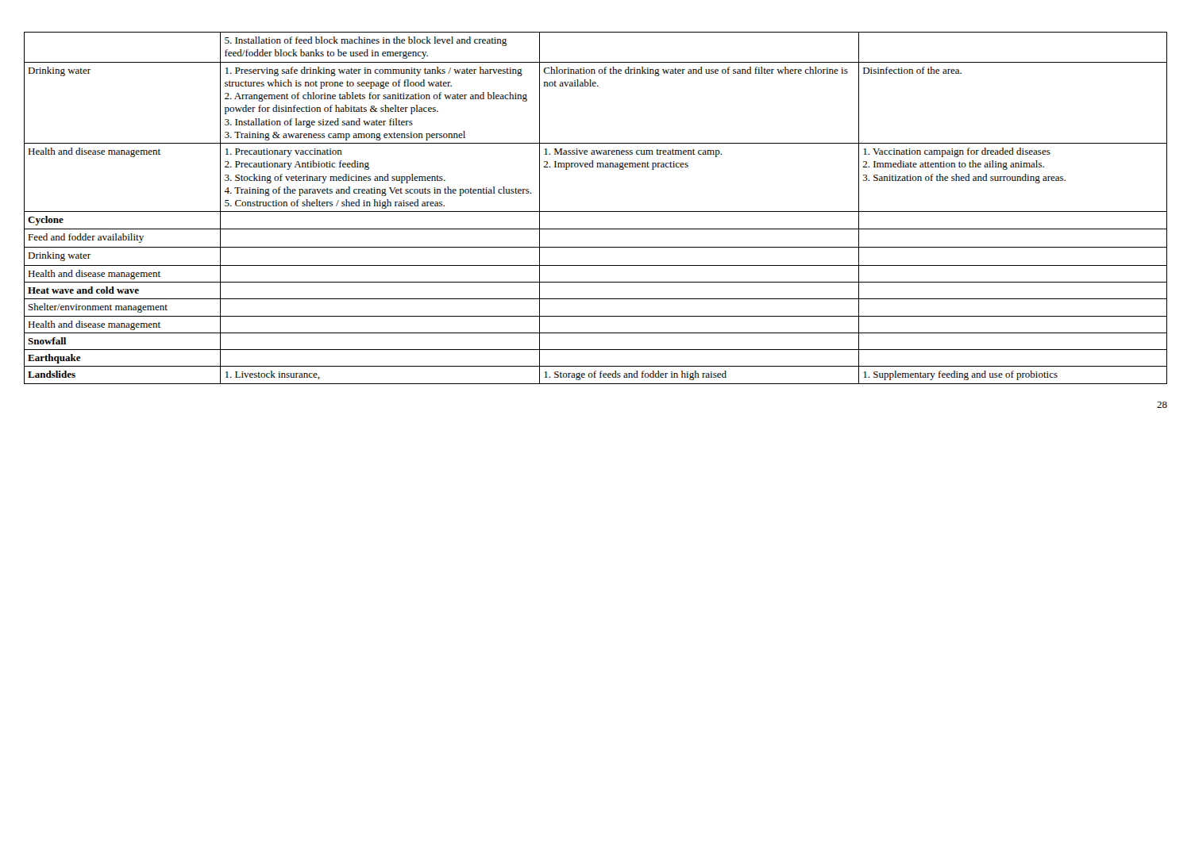| | 5. Installation of feed block machines in the block level and creating feed/fodder block banks to be used in emergency. | | |
| Drinking water | 1. Preserving safe drinking water in community tanks / water harvesting structures which is not prone to seepage of flood water. 2. Arrangement of chlorine tablets for sanitization of water and bleaching powder for disinfection of habitats & shelter places. 3. Installation of large sized sand water filters 3. Training & awareness camp among extension personnel | Chlorination of the drinking water and use of sand filter where chlorine is not available. | Disinfection of the area. |
| Health and disease management | 1. Precautionary vaccination 2. Precautionary Antibiotic feeding 3. Stocking of veterinary medicines and supplements. 4. Training of the paravets and creating Vet scouts in the potential clusters. 5. Construction of shelters / shed in high raised areas. | 1. Massive awareness cum treatment camp. 2. Improved management practices | 1. Vaccination campaign for dreaded diseases 2. Immediate attention to the ailing animals. 3. Sanitization of the shed and surrounding areas. |
| Cyclone | | | |
| Feed and fodder availability | | | |
| Drinking water | | | |
| Health and disease management | | | |
| Heat wave and cold wave | | | |
| Shelter/environment management | | | |
| Health and disease management | | | |
| Snowfall | | | |
| Earthquake | | | |
| Landslides | 1. Livestock insurance, | 1. Storage of feeds and fodder in high raised | 1. Supplementary feeding and use of probiotics |
28